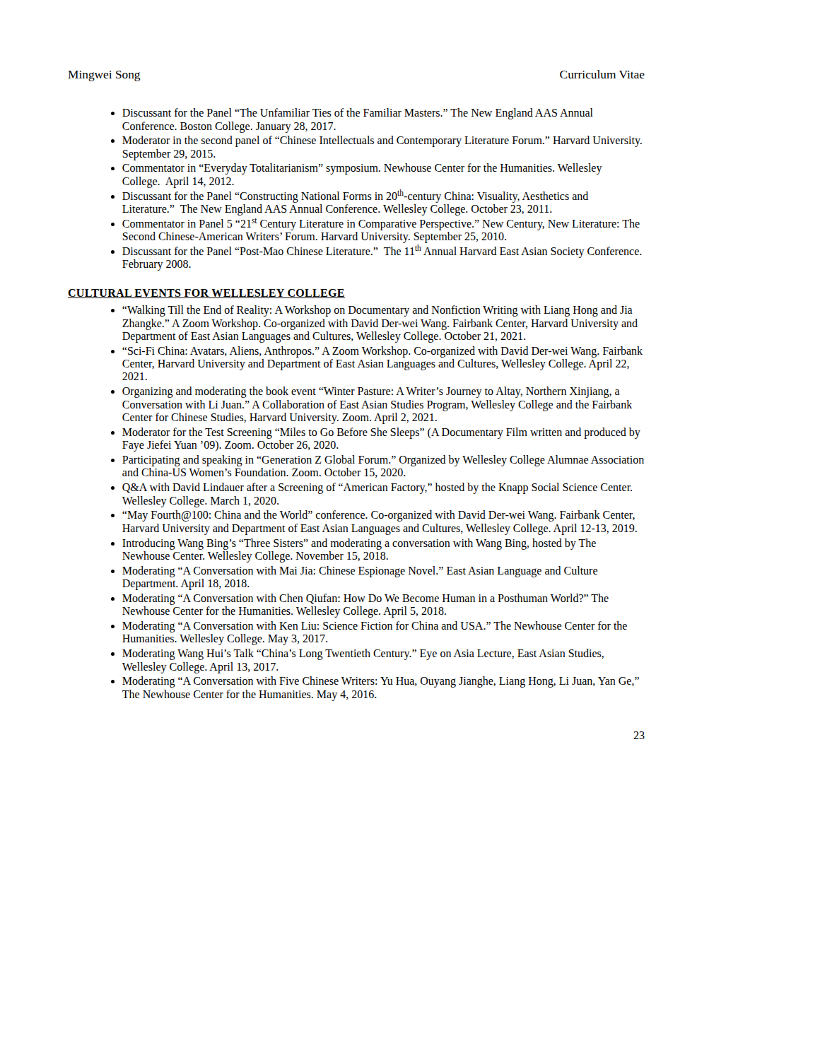Mingwei Song Curriculum Vitae
Discussant for the Panel “The Unfamiliar Ties of the Familiar Masters.” The New England AAS Annual Conference. Boston College. January 28, 2017.
Moderator in the second panel of “Chinese Intellectuals and Contemporary Literature Forum.” Harvard University. September 29, 2015.
Commentator in “Everyday Totalitarianism” symposium. Newhouse Center for the Humanities. Wellesley College. April 14, 2012.
Discussant for the Panel “Constructing National Forms in 20th-century China: Visuality, Aesthetics and Literature.” The New England AAS Annual Conference. Wellesley College. October 23, 2011.
Commentator in Panel 5 “21st Century Literature in Comparative Perspective.” New Century, New Literature: The Second Chinese-American Writers’ Forum. Harvard University. September 25, 2010.
Discussant for the Panel “Post-Mao Chinese Literature.” The 11th Annual Harvard East Asian Society Conference. February 2008.
CULTURAL EVENTS FOR WELLESLEY COLLEGE
“Walking Till the End of Reality: A Workshop on Documentary and Nonfiction Writing with Liang Hong and Jia Zhangke.” A Zoom Workshop. Co-organized with David Der-wei Wang. Fairbank Center, Harvard University and Department of East Asian Languages and Cultures, Wellesley College. October 21, 2021.
“Sci-Fi China: Avatars, Aliens, Anthropos.” A Zoom Workshop. Co-organized with David Der-wei Wang. Fairbank Center, Harvard University and Department of East Asian Languages and Cultures, Wellesley College. April 22, 2021.
Organizing and moderating the book event “Winter Pasture: A Writer’s Journey to Altay, Northern Xinjiang, a Conversation with Li Juan.” A Collaboration of East Asian Studies Program, Wellesley College and the Fairbank Center for Chinese Studies, Harvard University. Zoom. April 2, 2021.
Moderator for the Test Screening “Miles to Go Before She Sleeps” (A Documentary Film written and produced by Faye Jiefei Yuan ’09). Zoom. October 26, 2020.
Participating and speaking in “Generation Z Global Forum.” Organized by Wellesley College Alumnae Association and China-US Women’s Foundation. Zoom. October 15, 2020.
Q&A with David Lindauer after a Screening of “American Factory,” hosted by the Knapp Social Science Center. Wellesley College. March 1, 2020.
“May Fourth@100: China and the World” conference. Co-organized with David Der-wei Wang. Fairbank Center, Harvard University and Department of East Asian Languages and Cultures, Wellesley College. April 12-13, 2019.
Introducing Wang Bing’s “Three Sisters” and moderating a conversation with Wang Bing, hosted by The Newhouse Center. Wellesley College. November 15, 2018.
Moderating “A Conversation with Mai Jia: Chinese Espionage Novel.” East Asian Language and Culture Department. April 18, 2018.
Moderating “A Conversation with Chen Qiufan: How Do We Become Human in a Posthuman World?” The Newhouse Center for the Humanities. Wellesley College. April 5, 2018.
Moderating “A Conversation with Ken Liu: Science Fiction for China and USA.” The Newhouse Center for the Humanities. Wellesley College. May 3, 2017.
Moderating Wang Hui’s Talk “China’s Long Twentieth Century.” Eye on Asia Lecture, East Asian Studies, Wellesley College. April 13, 2017.
Moderating “A Conversation with Five Chinese Writers: Yu Hua, Ouyang Jianghe, Liang Hong, Li Juan, Yan Ge,” The Newhouse Center for the Humanities. May 4, 2016.
23